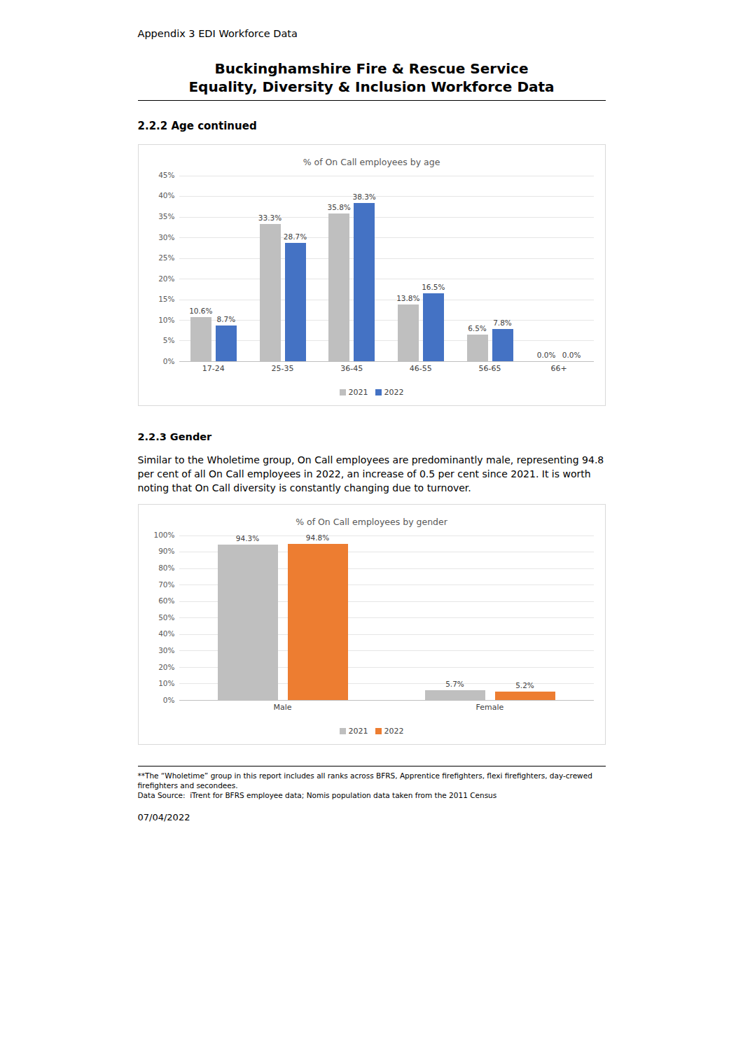Appendix 3 EDI Workforce Data
Buckinghamshire Fire & Rescue Service
Equality, Diversity & Inclusion Workforce Data
2.2.2 Age continued
% of On Call employees by age
45% 40% 35% 30% 25% 20% 15% 10% 5% 0%
10.6%
8.7%
33.3%
28.7%
35.8%
38.3%
13.8%
16.5%
6.5%
7.8%
0.0%
0.0%
17-24 25-35 36-45 46-55 56-65 66+
2021 2022
2.2.3 Gender
Similar to the Wholetime group, On Call employees are predominantly male, representing 94.8 per cent of all On Call employees in 2022, an increase of 0.5 per cent since 2021. It is worth noting that On Call diversity is constantly changing due to turnover.
% of On Call employees by gender
100% 90% 80% 70% 60% 50% 40% 30% 20% 10% 0%
94.3%
94.8%
5.7%
5.2%
Male Female
2021 2022
**The “Wholetime” group in this report includes all ranks across BFRS, Apprentice firefighters, flexi firefighters, day-crewed firefighters and secondees.
Data Source: iTrent for BFRS employee data; Nomis population data taken from the 2011 Census
07/04/2022